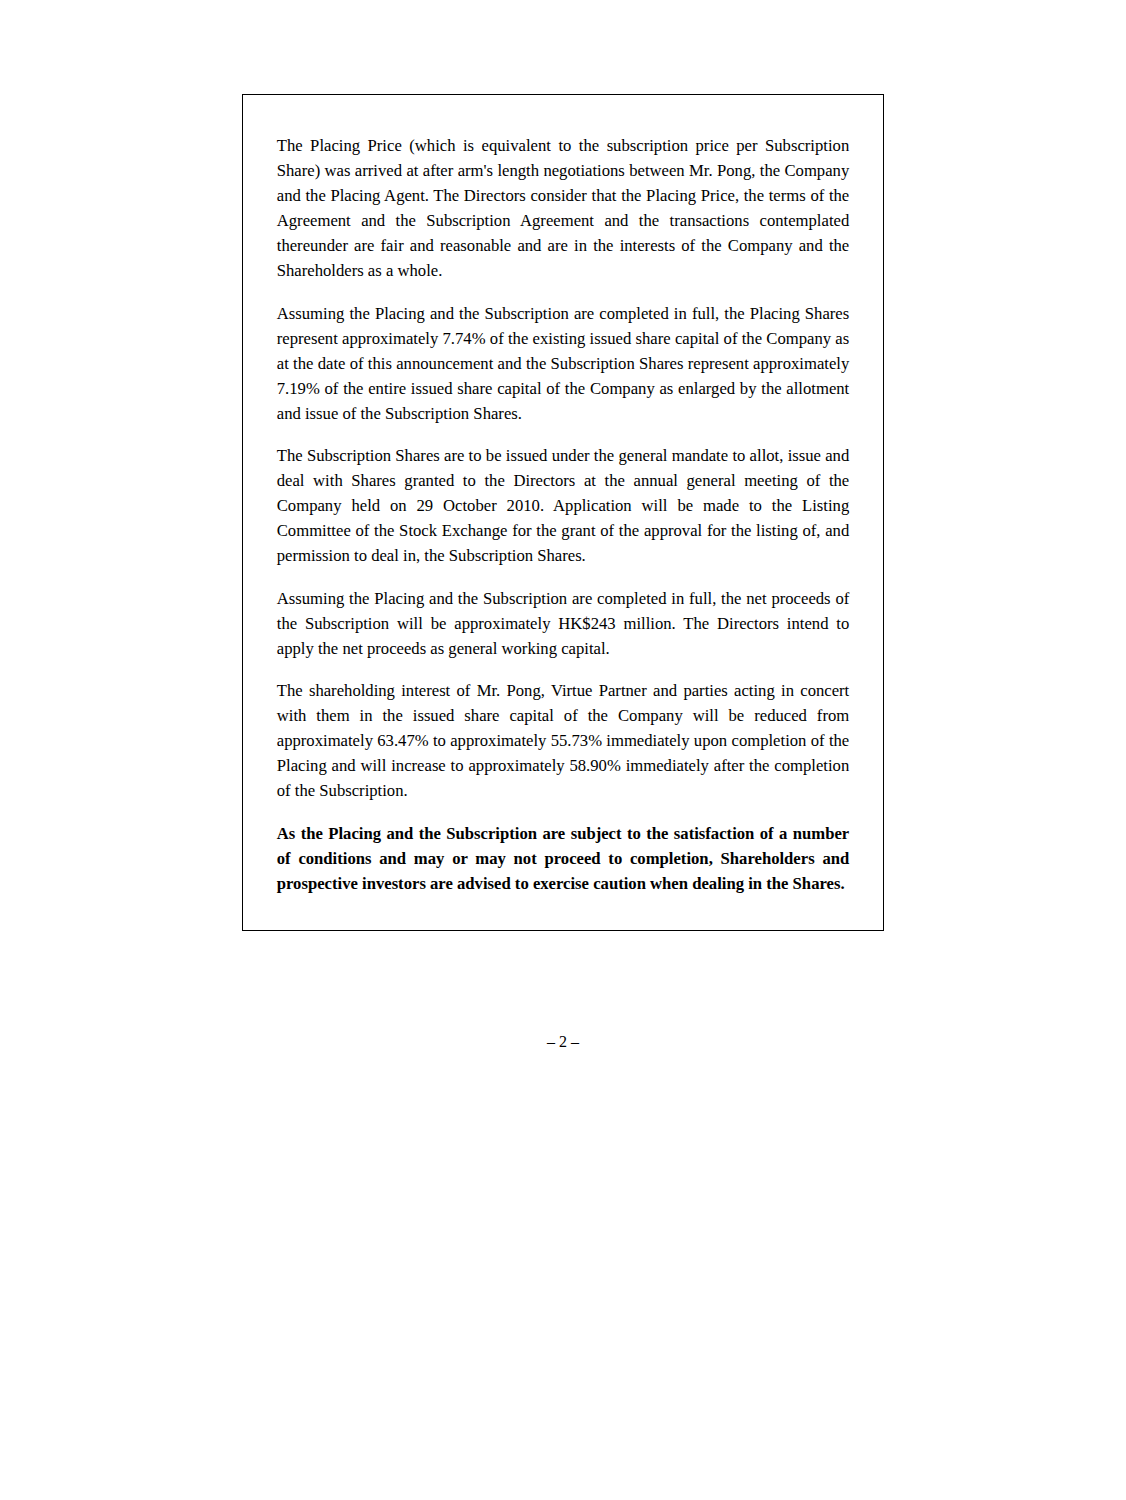The Placing Price (which is equivalent to the subscription price per Subscription Share) was arrived at after arm's length negotiations between Mr. Pong, the Company and the Placing Agent. The Directors consider that the Placing Price, the terms of the Agreement and the Subscription Agreement and the transactions contemplated thereunder are fair and reasonable and are in the interests of the Company and the Shareholders as a whole.
Assuming the Placing and the Subscription are completed in full, the Placing Shares represent approximately 7.74% of the existing issued share capital of the Company as at the date of this announcement and the Subscription Shares represent approximately 7.19% of the entire issued share capital of the Company as enlarged by the allotment and issue of the Subscription Shares.
The Subscription Shares are to be issued under the general mandate to allot, issue and deal with Shares granted to the Directors at the annual general meeting of the Company held on 29 October 2010. Application will be made to the Listing Committee of the Stock Exchange for the grant of the approval for the listing of, and permission to deal in, the Subscription Shares.
Assuming the Placing and the Subscription are completed in full, the net proceeds of the Subscription will be approximately HK$243 million. The Directors intend to apply the net proceeds as general working capital.
The shareholding interest of Mr. Pong, Virtue Partner and parties acting in concert with them in the issued share capital of the Company will be reduced from approximately 63.47% to approximately 55.73% immediately upon completion of the Placing and will increase to approximately 58.90% immediately after the completion of the Subscription.
As the Placing and the Subscription are subject to the satisfaction of a number of conditions and may or may not proceed to completion, Shareholders and prospective investors are advised to exercise caution when dealing in the Shares.
– 2 –